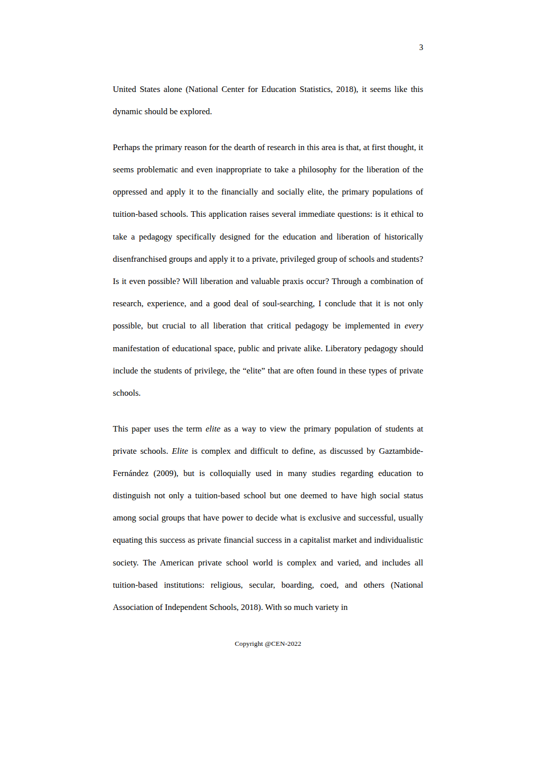3
United States alone (National Center for Education Statistics, 2018), it seems like this dynamic should be explored.
Perhaps the primary reason for the dearth of research in this area is that, at first thought, it seems problematic and even inappropriate to take a philosophy for the liberation of the oppressed and apply it to the financially and socially elite, the primary populations of tuition-based schools. This application raises several immediate questions: is it ethical to take a pedagogy specifically designed for the education and liberation of historically disenfranchised groups and apply it to a private, privileged group of schools and students? Is it even possible? Will liberation and valuable praxis occur? Through a combination of research, experience, and a good deal of soul-searching, I conclude that it is not only possible, but crucial to all liberation that critical pedagogy be implemented in every manifestation of educational space, public and private alike. Liberatory pedagogy should include the students of privilege, the “elite” that are often found in these types of private schools.
This paper uses the term elite as a way to view the primary population of students at private schools. Elite is complex and difficult to define, as discussed by Gaztambide-Fernández (2009), but is colloquially used in many studies regarding education to distinguish not only a tuition-based school but one deemed to have high social status among social groups that have power to decide what is exclusive and successful, usually equating this success as private financial success in a capitalist market and individualistic society. The American private school world is complex and varied, and includes all tuition-based institutions: religious, secular, boarding, coed, and others (National Association of Independent Schools, 2018). With so much variety in
Copyright @CEN-2022